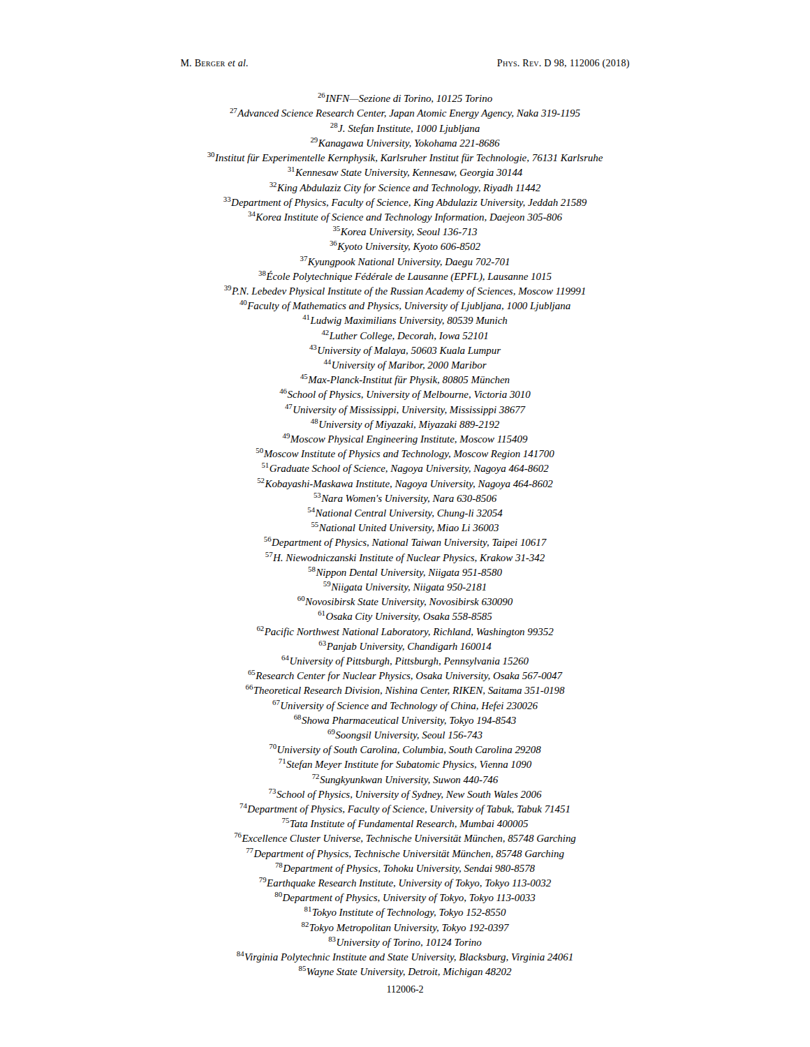M. Berger et al.
Phys. Rev. D 98, 112006 (2018)
INFN—Sezione di Torino, 10125 Torino
Advanced Science Research Center, Japan Atomic Energy Agency, Naka 319-1195
J. Stefan Institute, 1000 Ljubljana
Kanagawa University, Yokohama 221-8686
Institut für Experimentelle Kernphysik, Karlsruher Institut für Technologie, 76131 Karlsruhe
Kennesaw State University, Kennesaw, Georgia 30144
King Abdulaziz City for Science and Technology, Riyadh 11442
Department of Physics, Faculty of Science, King Abdulaziz University, Jeddah 21589
Korea Institute of Science and Technology Information, Daejeon 305-806
Korea University, Seoul 136-713
Kyoto University, Kyoto 606-8502
Kyungpook National University, Daegu 702-701
École Polytechnique Fédérale de Lausanne (EPFL), Lausanne 1015
P.N. Lebedev Physical Institute of the Russian Academy of Sciences, Moscow 119991
Faculty of Mathematics and Physics, University of Ljubljana, 1000 Ljubljana
Ludwig Maximilians University, 80539 Munich
Luther College, Decorah, Iowa 52101
University of Malaya, 50603 Kuala Lumpur
University of Maribor, 2000 Maribor
Max-Planck-Institut für Physik, 80805 München
School of Physics, University of Melbourne, Victoria 3010
University of Mississippi, University, Mississippi 38677
University of Miyazaki, Miyazaki 889-2192
Moscow Physical Engineering Institute, Moscow 115409
Moscow Institute of Physics and Technology, Moscow Region 141700
Graduate School of Science, Nagoya University, Nagoya 464-8602
Kobayashi-Maskawa Institute, Nagoya University, Nagoya 464-8602
Nara Women's University, Nara 630-8506
National Central University, Chung-li 32054
National United University, Miao Li 36003
Department of Physics, National Taiwan University, Taipei 10617
H. Niewodniczanski Institute of Nuclear Physics, Krakow 31-342
Nippon Dental University, Niigata 951-8580
Niigata University, Niigata 950-2181
Novosibirsk State University, Novosibirsk 630090
Osaka City University, Osaka 558-8585
Pacific Northwest National Laboratory, Richland, Washington 99352
Panjab University, Chandigarh 160014
University of Pittsburgh, Pittsburgh, Pennsylvania 15260
Research Center for Nuclear Physics, Osaka University, Osaka 567-0047
Theoretical Research Division, Nishina Center, RIKEN, Saitama 351-0198
University of Science and Technology of China, Hefei 230026
Showa Pharmaceutical University, Tokyo 194-8543
Soongsil University, Seoul 156-743
University of South Carolina, Columbia, South Carolina 29208
Stefan Meyer Institute for Subatomic Physics, Vienna 1090
Sungkyunkwan University, Suwon 440-746
School of Physics, University of Sydney, New South Wales 2006
Department of Physics, Faculty of Science, University of Tabuk, Tabuk 71451
Tata Institute of Fundamental Research, Mumbai 400005
Excellence Cluster Universe, Technische Universität München, 85748 Garching
Department of Physics, Technische Universität München, 85748 Garching
Department of Physics, Tohoku University, Sendai 980-8578
Earthquake Research Institute, University of Tokyo, Tokyo 113-0032
Department of Physics, University of Tokyo, Tokyo 113-0033
Tokyo Institute of Technology, Tokyo 152-8550
Tokyo Metropolitan University, Tokyo 192-0397
University of Torino, 10124 Torino
Virginia Polytechnic Institute and State University, Blacksburg, Virginia 24061
Wayne State University, Detroit, Michigan 48202
112006-2